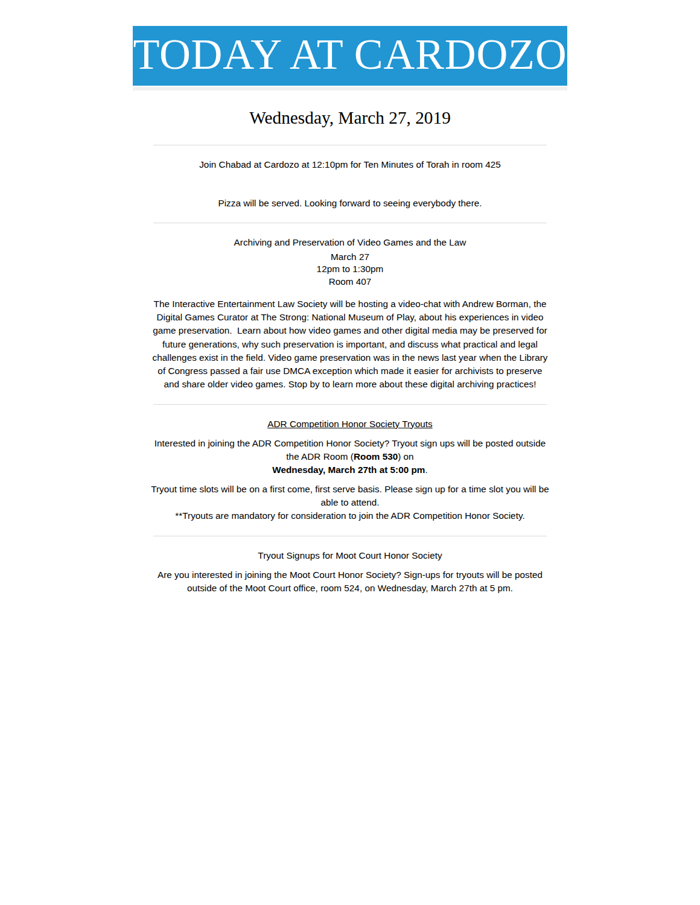TODAY AT CARDOZO
Wednesday, March 27, 2019
Join Chabad at Cardozo at 12:10pm for Ten Minutes of Torah in room 425
Pizza will be served. Looking forward to seeing everybody there.
Archiving and Preservation of Video Games and the Law
March 27
12pm to 1:30pm
Room 407
The Interactive Entertainment Law Society will be hosting a video-chat with Andrew Borman, the Digital Games Curator at The Strong: National Museum of Play, about his experiences in video game preservation. Learn about how video games and other digital media may be preserved for future generations, why such preservation is important, and discuss what practical and legal challenges exist in the field. Video game preservation was in the news last year when the Library of Congress passed a fair use DMCA exception which made it easier for archivists to preserve and share older video games. Stop by to learn more about these digital archiving practices!
ADR Competition Honor Society Tryouts
Interested in joining the ADR Competition Honor Society? Tryout sign ups will be posted outside the ADR Room (Room 530) on
Wednesday, March 27th at 5:00 pm.
Tryout time slots will be on a first come, first serve basis. Please sign up for a time slot you will be able to attend.
**Tryouts are mandatory for consideration to join the ADR Competition Honor Society.
Tryout Signups for Moot Court Honor Society
Are you interested in joining the Moot Court Honor Society? Sign-ups for tryouts will be posted outside of the Moot Court office, room 524, on Wednesday, March 27th at 5 pm.